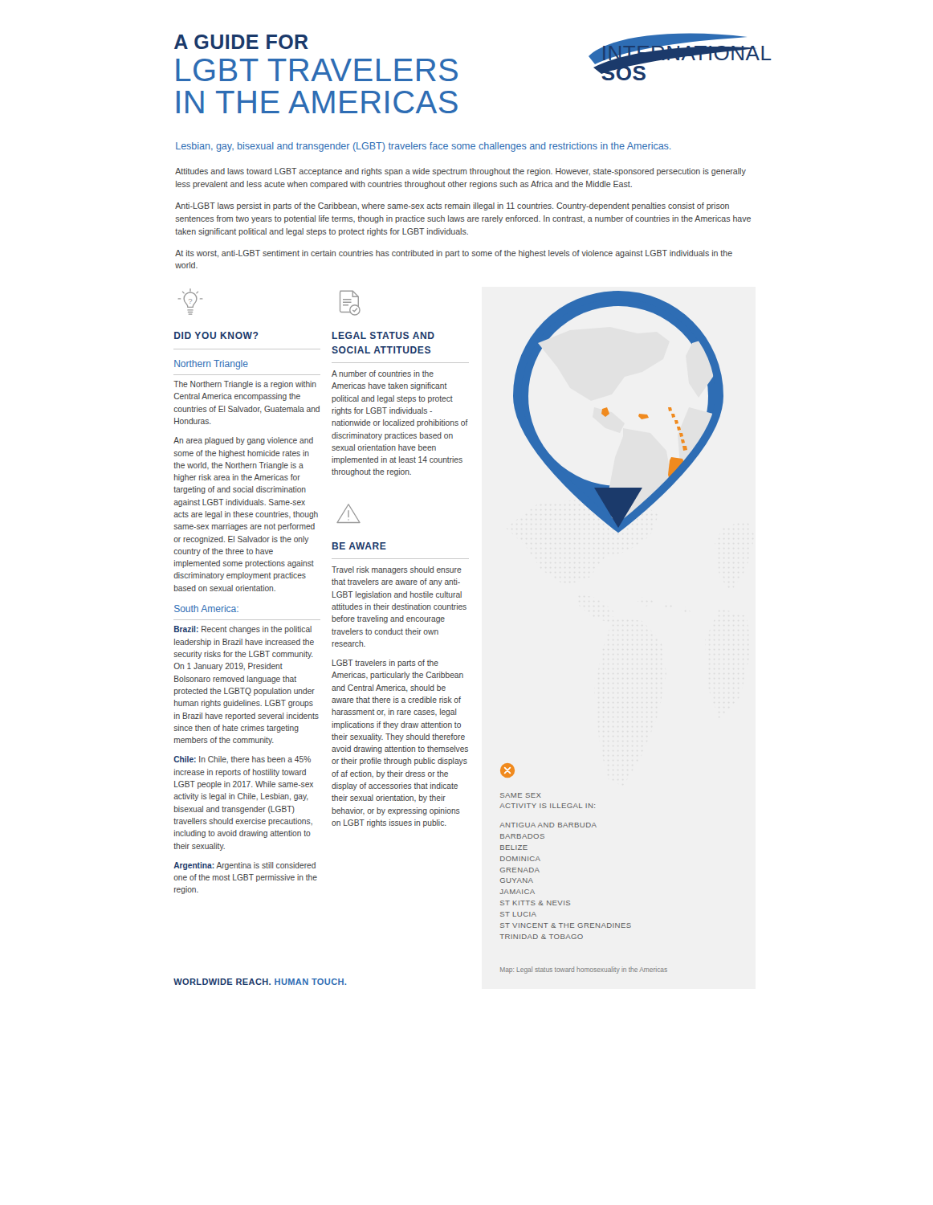A GUIDE FOR
LGBT TRAVELERS
IN THE AMERICAS
INTERNATIONALSOS
Lesbian, gay, bisexual and transgender (LGBT) travelers face some challenges and restrictions in the Americas.
Attitudes and laws toward LGBT acceptance and rights span a wide spectrum throughout the region. However, state-sponsored persecution is generally less prevalent and less acute when compared with countries throughout other regions such as Africa and the Middle East.
Anti-LGBT laws persist in parts of the Caribbean, where same-sex acts remain illegal in 11 countries. Country-dependent penalties consist of prison sentences from two years to potential life terms, though in practice such laws are rarely enforced. In contrast, a number of countries in the Americas have taken significant political and legal steps to protect rights for LGBT individuals.
At its worst, anti-LGBT sentiment in certain countries has contributed in part to some of the highest levels of violence against LGBT individuals in the world.
?
DID YOU KNOW?
Northern Triangle
The Northern Triangle is a region within Central America encompassing the countries of El Salvador, Guatemala and Honduras.
An area plagued by gang violence and some of the highest homicide rates in the world, the Northern Triangle is a higher risk area in the Americas for targeting of and social discrimination against LGBT individuals. Same-sex acts are legal in these countries, though same-sex marriages are not performed or recognized. El Salvador is the only country of the three to have implemented some protections against discriminatory employment practices based on sexual orientation.
South America:
Brazil: Recent changes in the political leadership in Brazil have increased the security risks for the LGBT community. On 1 January 2019, President Bolsonaro removed language that protected the LGBTQ population under human rights guidelines. LGBT groups in Brazil have reported several incidents since then of hate crimes targeting members of the community.
Chile: In Chile, there has been a 45% increase in reports of hostility toward LGBT people in 2017. While same-sex activity is legal in Chile, Lesbian, gay, bisexual and transgender (LGBT) travellers should exercise precautions, including to avoid drawing attention to their sexuality.
Argentina: Argentina is still considered one of the most LGBT permissive in the region.
LEGAL STATUS AND
SOCIAL ATTITUDES
A number of countries in the Americas have taken significant political and legal steps to protect rights for LGBT individuals - nationwide or localized prohibitions of discriminatory practices based on sexual orientation have been implemented in at least 14 countries throughout the region.
BE AWARE
Travel risk managers should ensure that travelers are aware of any anti-LGBT legislation and hostile cultural attitudes in their destination countries before traveling and encourage travelers to conduct their own research.
LGBT travelers in parts of the Americas, particularly the Caribbean and Central America, should be aware that there is a credible risk of harassment or, in rare cases, legal implications if they draw attention to their sexuality. They should therefore avoid drawing attention to themselves or their profile through public displays of af ection, by their dress or the display of accessories that indicate their sexual orientation, by their behavior, or by expressing opinions on LGBT rights issues in public.
SAME SEX
ACTIVITY IS ILLEGAL IN:
ANTIGUA AND BARBUDA
BARBADOS
BELIZE
DOMINICA
GRENADA
GUYANA
JAMAICA
ST KITTS & NEVIS
ST LUCIA
ST VINCENT & THE GRENADINES
TRINIDAD & TOBAGO
Map: Legal status toward homosexuality in the Americas
WORLDWIDE REACH. HUMAN TOUCH.